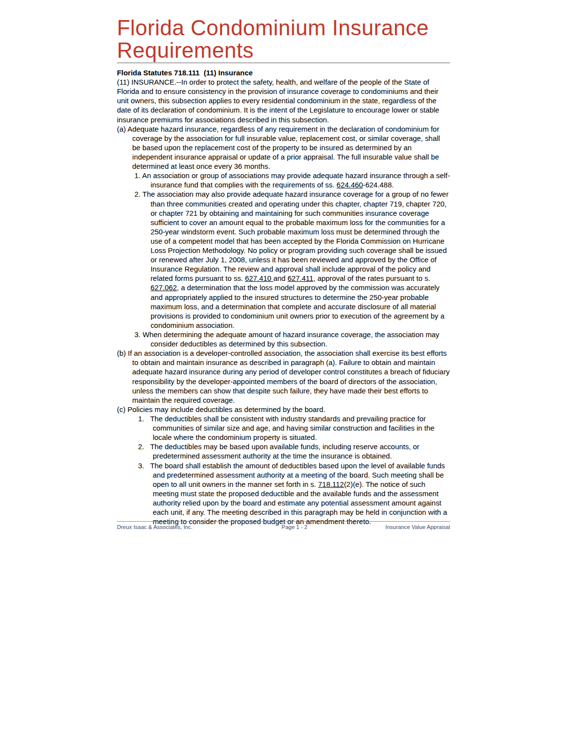Florida Condominium Insurance Requirements
Florida Statutes 718.111 (11) Insurance
(11) INSURANCE.--In order to protect the safety, health, and welfare of the people of the State of Florida and to ensure consistency in the provision of insurance coverage to condominiums and their unit owners, this subsection applies to every residential condominium in the state, regardless of the date of its declaration of condominium. It is the intent of the Legislature to encourage lower or stable insurance premiums for associations described in this subsection.
(a) Adequate hazard insurance, regardless of any requirement in the declaration of condominium for coverage by the association for full insurable value, replacement cost, or similar coverage, shall be based upon the replacement cost of the property to be insured as determined by an independent insurance appraisal or update of a prior appraisal. The full insurable value shall be determined at least once every 36 months.
1. An association or group of associations may provide adequate hazard insurance through a self-insurance fund that complies with the requirements of ss. 624.460-624.488.
2. The association may also provide adequate hazard insurance coverage for a group of no fewer than three communities created and operating under this chapter, chapter 719, chapter 720, or chapter 721 by obtaining and maintaining for such communities insurance coverage sufficient to cover an amount equal to the probable maximum loss for the communities for a 250-year windstorm event. Such probable maximum loss must be determined through the use of a competent model that has been accepted by the Florida Commission on Hurricane Loss Projection Methodology. No policy or program providing such coverage shall be issued or renewed after July 1, 2008, unless it has been reviewed and approved by the Office of Insurance Regulation. The review and approval shall include approval of the policy and related forms pursuant to ss. 627.410 and 627.411, approval of the rates pursuant to s. 627.062, a determination that the loss model approved by the commission was accurately and appropriately applied to the insured structures to determine the 250-year probable maximum loss, and a determination that complete and accurate disclosure of all material provisions is provided to condominium unit owners prior to execution of the agreement by a condominium association.
3. When determining the adequate amount of hazard insurance coverage, the association may consider deductibles as determined by this subsection.
(b) If an association is a developer-controlled association, the association shall exercise its best efforts to obtain and maintain insurance as described in paragraph (a). Failure to obtain and maintain adequate hazard insurance during any period of developer control constitutes a breach of fiduciary responsibility by the developer-appointed members of the board of directors of the association, unless the members can show that despite such failure, they have made their best efforts to maintain the required coverage.
(c) Policies may include deductibles as determined by the board.
1. The deductibles shall be consistent with industry standards and prevailing practice for communities of similar size and age, and having similar construction and facilities in the locale where the condominium property is situated.
2. The deductibles may be based upon available funds, including reserve accounts, or predetermined assessment authority at the time the insurance is obtained.
3. The board shall establish the amount of deductibles based upon the level of available funds and predetermined assessment authority at a meeting of the board. Such meeting shall be open to all unit owners in the manner set forth in s. 718.112(2)(e). The notice of such meeting must state the proposed deductible and the available funds and the assessment authority relied upon by the board and estimate any potential assessment amount against each unit, if any. The meeting described in this paragraph may be held in conjunction with a meeting to consider the proposed budget or an amendment thereto.
| Dreux Isaac & Associates, Inc. | Page 1 - 2 | Insurance Value Appraisal |